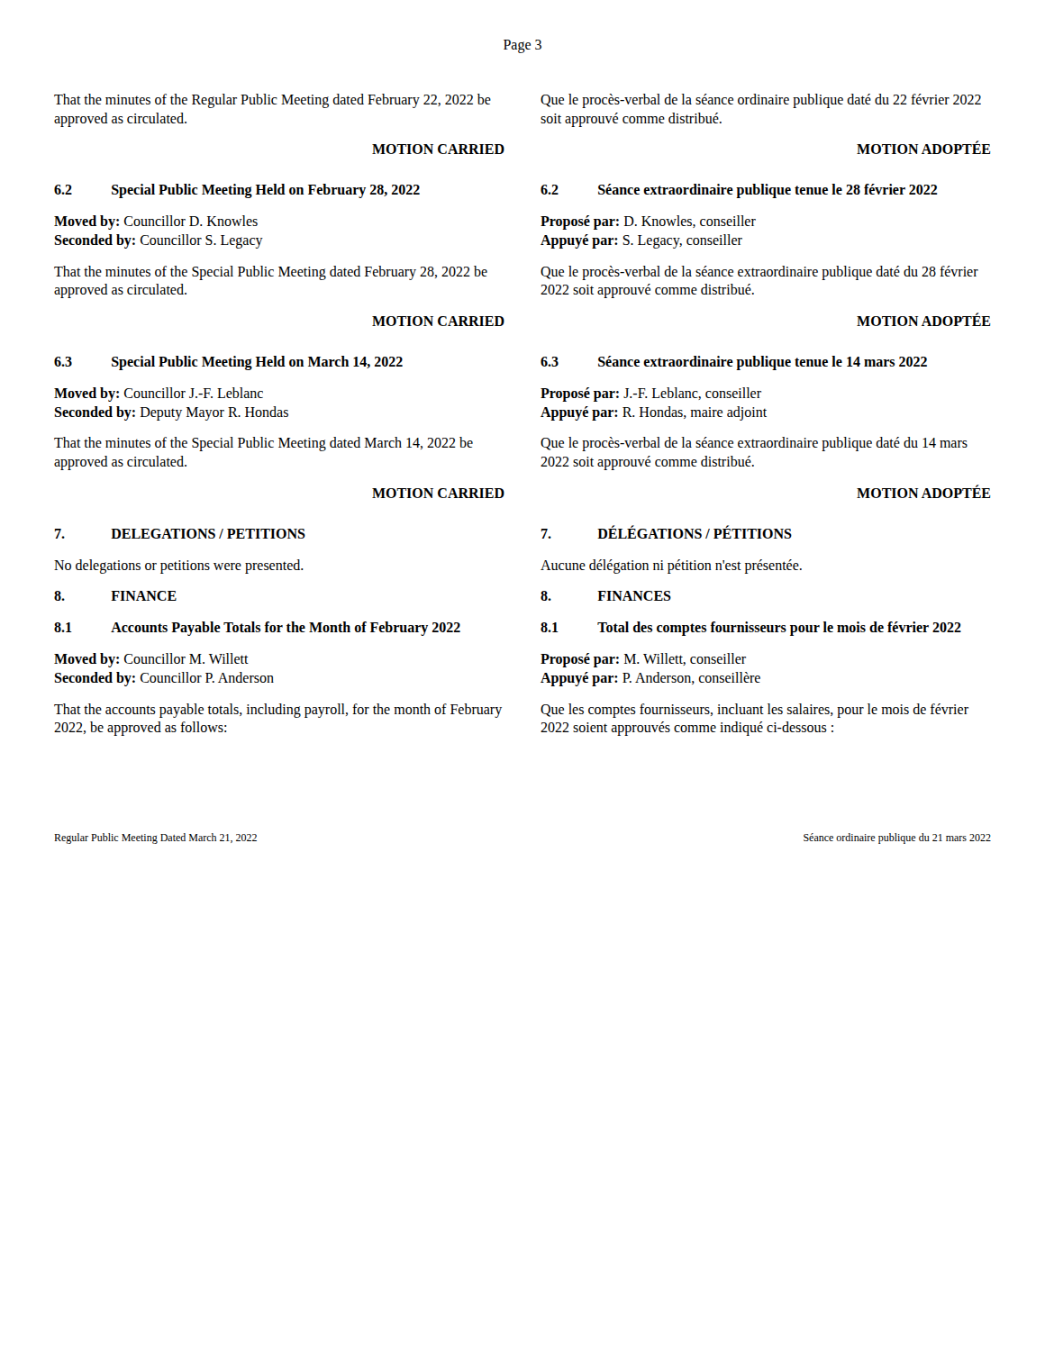Page 3
That the minutes of the Regular Public Meeting dated February 22, 2022 be approved as circulated.
MOTION CARRIED
6.2 Special Public Meeting Held on February 28, 2022
Moved by: Councillor D. Knowles
Seconded by: Councillor S. Legacy
That the minutes of the Special Public Meeting dated February 28, 2022 be approved as circulated.
MOTION CARRIED
6.3 Special Public Meeting Held on March 14, 2022
Moved by: Councillor J.-F. Leblanc
Seconded by: Deputy Mayor R. Hondas
That the minutes of the Special Public Meeting dated March 14, 2022 be approved as circulated.
MOTION CARRIED
7. DELEGATIONS / PETITIONS
No delegations or petitions were presented.
8. FINANCE
8.1 Accounts Payable Totals for the Month of February 2022
Moved by: Councillor M. Willett
Seconded by: Councillor P. Anderson
That the accounts payable totals, including payroll, for the month of February 2022, be approved as follows:
Que le procès-verbal de la séance ordinaire publique daté du 22 février 2022 soit approuvé comme distribué.
MOTION ADOPTÉE
6.2 Séance extraordinaire publique tenue le 28 février 2022
Proposé par: D. Knowles, conseiller
Appuyé par: S. Legacy, conseiller
Que le procès-verbal de la séance extraordinaire publique daté du 28 février 2022 soit approuvé comme distribué.
MOTION ADOPTÉE
6.3 Séance extraordinaire publique tenue le 14 mars 2022
Proposé par: J.-F. Leblanc, conseiller
Appuyé par: R. Hondas, maire adjoint
Que le procès-verbal de la séance extraordinaire publique daté du 14 mars 2022 soit approuvé comme distribué.
MOTION ADOPTÉE
7. DÉLÉGATIONS / PÉTITIONS
Aucune délégation ni pétition n'est présentée.
8. FINANCES
8.1 Total des comptes fournisseurs pour le mois de février 2022
Proposé par: M. Willett, conseiller
Appuyé par: P. Anderson, conseillère
Que les comptes fournisseurs, incluant les salaires, pour le mois de février 2022 soient approuvés comme indiqué ci-dessous :
Regular Public Meeting Dated March 21, 2022 Séance ordinaire publique du 21 mars 2022